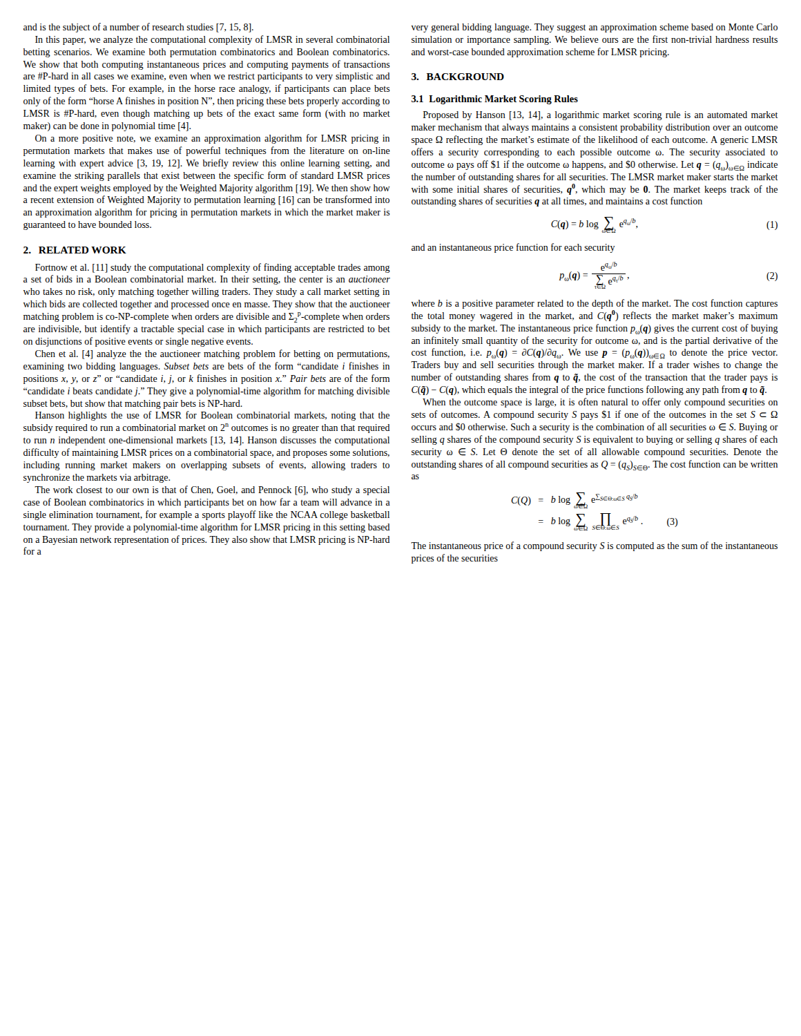and is the subject of a number of research studies [7, 15, 8].
In this paper, we analyze the computational complexity of LMSR in several combinatorial betting scenarios. We examine both permutation combinatorics and Boolean combinatorics. We show that both computing instantaneous prices and computing payments of transactions are #P-hard in all cases we examine, even when we restrict participants to very simplistic and limited types of bets. For example, in the horse race analogy, if participants can place bets only of the form “horse A finishes in position N”, then pricing these bets properly according to LMSR is #P-hard, even though matching up bets of the exact same form (with no market maker) can be done in polynomial time [4].
On a more positive note, we examine an approximation algorithm for LMSR pricing in permutation markets that makes use of powerful techniques from the literature on on-line learning with expert advice [3, 19, 12]. We briefly review this online learning setting, and examine the striking parallels that exist between the specific form of standard LMSR prices and the expert weights employed by the Weighted Majority algorithm [19]. We then show how a recent extension of Weighted Majority to permutation learning [16] can be transformed into an approximation algorithm for pricing in permutation markets in which the market maker is guaranteed to have bounded loss.
2. RELATED WORK
Fortnow et al. [11] study the computational complexity of finding acceptable trades among a set of bids in a Boolean combinatorial market. In their setting, the center is an auctioneer who takes no risk, only matching together willing traders. They study a call market setting in which bids are collected together and processed once en masse. They show that the auctioneer matching problem is co-NP-complete when orders are divisible and Σ2p-complete when orders are indivisible, but identify a tractable special case in which participants are restricted to bet on disjunctions of positive events or single negative events.
Chen et al. [4] analyze the the auctioneer matching problem for betting on permutations, examining two bidding languages. Subset bets are bets of the form “candidate i finishes in positions x, y, or z” or “candidate i, j, or k finishes in position x.” Pair bets are of the form “candidate i beats candidate j.” They give a polynomial-time algorithm for matching divisible subset bets, but show that matching pair bets is NP-hard.
Hanson highlights the use of LMSR for Boolean combinatorial markets, noting that the subsidy required to run a combinatorial market on 2n outcomes is no greater than that required to run n independent one-dimensional markets [13, 14]. Hanson discusses the computational difficulty of maintaining LMSR prices on a combinatorial space, and proposes some solutions, including running market makers on overlapping subsets of events, allowing traders to synchronize the markets via arbitrage.
The work closest to our own is that of Chen, Goel, and Pennock [6], who study a special case of Boolean combinatorics in which participants bet on how far a team will advance in a single elimination tournament, for example a sports playoff like the NCAA college basketball tournament. They provide a polynomial-time algorithm for LMSR pricing in this setting based on a Bayesian network representation of prices. They also show that LMSR pricing is NP-hard for a
very general bidding language. They suggest an approximation scheme based on Monte Carlo simulation or importance sampling. We believe ours are the first non-trivial hardness results and worst-case bounded approximation scheme for LMSR pricing.
3. BACKGROUND
3.1 Logarithmic Market Scoring Rules
Proposed by Hanson [13, 14], a logarithmic market scoring rule is an automated market maker mechanism that always maintains a consistent probability distribution over an outcome space Ω reflecting the market’s estimate of the likelihood of each outcome. A generic LMSR offers a security corresponding to each possible outcome ω. The security associated to outcome ω pays off $1 if the outcome ω happens, and $0 otherwise. Let q = (qω)ω∈Ω indicate the number of outstanding shares for all securities. The LMSR market maker starts the market with some initial shares of securities, q0, which may be 0. The market keeps track of the outstanding shares of securities q at all times, and maintains a cost function
C(q) = b log ∑ω∈Ω eqω/b, (1)
and an instantaneous price function for each security
pω(q) = eqω/b ∑τ∈Ω eqτ/b , (2)
where b is a positive parameter related to the depth of the market. The cost function captures the total money wagered in the market, and C(q0) reflects the market maker’s maximum subsidy to the market. The instantaneous price function pω(q) gives the current cost of buying an infinitely small quantity of the security for outcome ω, and is the partial derivative of the cost function, i.e. pω(q) = ∂C(q)/∂qω. We use p = (pω(q))ω∈Ω to denote the price vector. Traders buy and sell securities through the market maker. If a trader wishes to change the number of outstanding shares from q to q̃, the cost of the transaction that the trader pays is C(q̃) − C(q), which equals the integral of the price functions following any path from q to q̃.
When the outcome space is large, it is often natural to offer only compound securities on sets of outcomes. A compound security S pays $1 if one of the outcomes in the set S ⊂ Ω occurs and $0 otherwise. Such a security is the combination of all securities ω ∈ S. Buying or selling q shares of the compound security S is equivalent to buying or selling q shares of each security ω ∈ S. Let Θ denote the set of all allowable compound securities. Denote the outstanding shares of all compound securities as Q = (qS)S∈Θ. The cost function can be written as
C(Q)
=
b log ∑ω∈Ω e∑S∈Θ:ω∈S qS/b
=
b log ∑ω∈Ω ∏S∈Θ:ω∈S eqS/b .
(3)
The instantaneous price of a compound security S is computed as the sum of the instantaneous prices of the securities